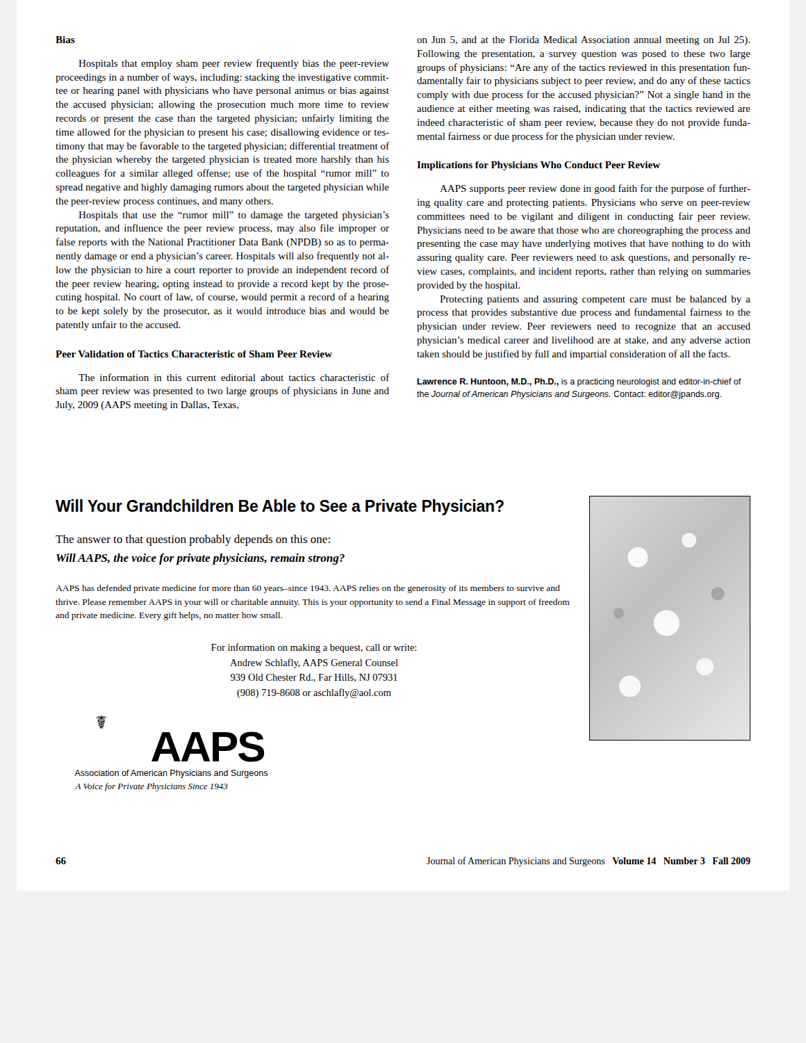Bias
Hospitals that employ sham peer review frequently bias the peer-review proceedings in a number of ways, including: stacking the investigative committee or hearing panel with physicians who have personal animus or bias against the accused physician; allowing the prosecution much more time to review records or present the case than the targeted physician; unfairly limiting the time allowed for the physician to present his case; disallowing evidence or testimony that may be favorable to the targeted physician; differential treatment of the physician whereby the targeted physician is treated more harshly than his colleagues for a similar alleged offense; use of the hospital “rumor mill” to spread negative and highly damaging rumors about the targeted physician while the peer-review process continues, and many others.
Hospitals that use the “rumor mill” to damage the targeted physician’s reputation, and influence the peer review process, may also file improper or false reports with the National Practitioner Data Bank (NPDB) so as to permanently damage or end a physician’s career. Hospitals will also frequently not allow the physician to hire a court reporter to provide an independent record of the peer review hearing, opting instead to provide a record kept by the prosecuting hospital. No court of law, of course, would permit a record of a hearing to be kept solely by the prosecutor, as it would introduce bias and would be patently unfair to the accused.
Peer Validation of Tactics Characteristic of Sham Peer Review
The information in this current editorial about tactics characteristic of sham peer review was presented to two large groups of physicians in June and July, 2009 (AAPS meeting in Dallas, Texas,
on Jun 5, and at the Florida Medical Association annual meeting on Jul 25). Following the presentation, a survey question was posed to these two large groups of physicians: “Are any of the tactics reviewed in this presentation fundamentally fair to physicians subject to peer review, and do any of these tactics comply with due process for the accused physician?” Not a single hand in the audience at either meeting was raised, indicating that the tactics reviewed are indeed characteristic of sham peer review, because they do not provide fundamental fairness or due process for the physician under review.
Implications for Physicians Who Conduct Peer Review
AAPS supports peer review done in good faith for the purpose of furthering quality care and protecting patients. Physicians who serve on peer-review committees need to be vigilant and diligent in conducting fair peer review. Physicians need to be aware that those who are choreographing the process and presenting the case may have underlying motives that have nothing to do with assuring quality care. Peer reviewers need to ask questions, and personally review cases, complaints, and incident reports, rather than relying on summaries provided by the hospital.
Protecting patients and assuring competent care must be balanced by a process that provides substantive due process and fundamental fairness to the physician under review. Peer reviewers need to recognize that an accused physician’s medical career and livelihood are at stake, and any adverse action taken should be justified by full and impartial consideration of all the facts.
Lawrence R. Huntoon, M.D., Ph.D., is a practicing neurologist and editor-in-chief of the Journal of American Physicians and Surgeons. Contact: editor@jpands.org.
Will Your Grandchildren Be Able to See a Private Physician?
The answer to that question probably depends on this one:
Will AAPS, the voice for private physicians, remain strong?
AAPS has defended private medicine for more than 60 years–since 1943. AAPS relies on the generosity of its members to survive and thrive. Please remember AAPS in your will or charitable annuity. This is your opportunity to send a Final Message in support of freedom and private medicine. Every gift helps, no matter how small.
For information on making a bequest, call or write:
Andrew Schlafly, AAPS General Counsel
939 Old Chester Rd., Far Hills, NJ 07931
(908) 719-8608 or aschlafly@aol.com
☤
AAPS
Association of American Physicians and Surgeons
A Voice for Private Physicians Since 1943
66 Journal of American Physicians and Surgeons Volume 14 Number 3 Fall 2009